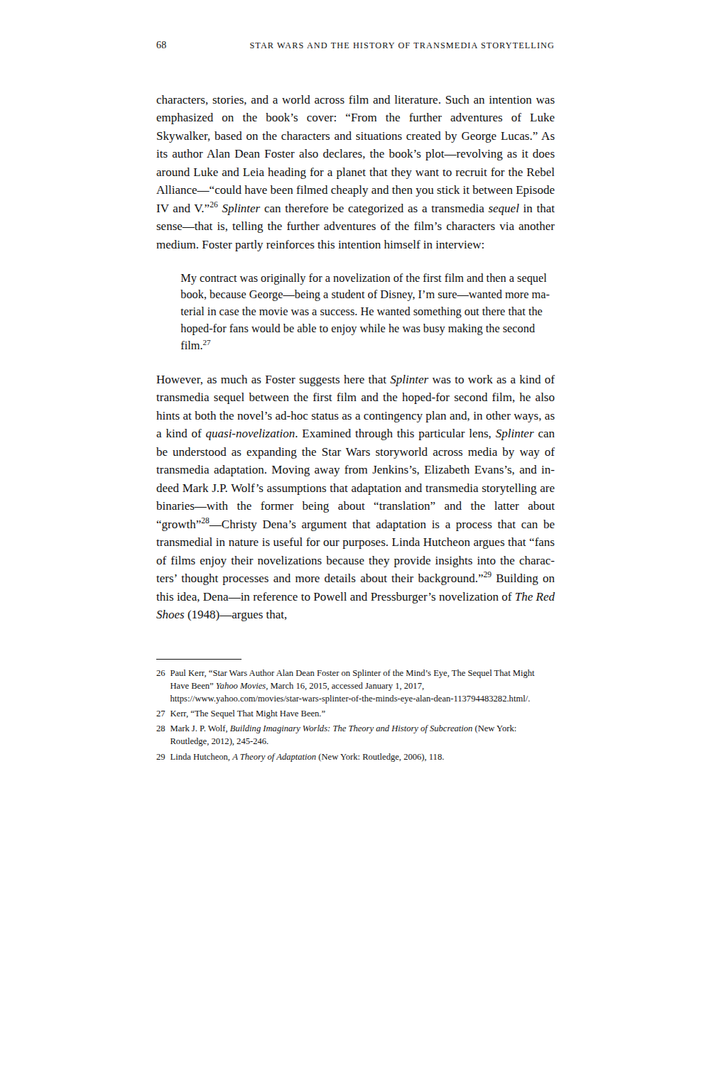68 Star Wars and the History of Transmedia Storytelling
characters, stories, and a world across film and literature. Such an intention was emphasized on the book’s cover: “From the further adventures of Luke Skywalker, based on the characters and situations created by George Lucas.” As its author Alan Dean Foster also declares, the book’s plot—revolving as it does around Luke and Leia heading for a planet that they want to recruit for the Rebel Alliance—“could have been filmed cheaply and then you stick it between Episode IV and V.”26 Splinter can therefore be categorized as a transmedia sequel in that sense—that is, telling the further adventures of the film’s characters via another medium. Foster partly reinforces this intention himself in interview:
My contract was originally for a novelization of the first film and then a sequel book, because George—being a student of Disney, I’m sure—wanted more material in case the movie was a success. He wanted something out there that the hoped-for fans would be able to enjoy while he was busy making the second film.27
However, as much as Foster suggests here that Splinter was to work as a kind of transmedia sequel between the first film and the hoped-for second film, he also hints at both the novel’s ad-hoc status as a contingency plan and, in other ways, as a kind of quasi-novelization. Examined through this particular lens, Splinter can be understood as expanding the Star Wars storyworld across media by way of transmedia adaptation. Moving away from Jenkins’s, Elizabeth Evans’s, and indeed Mark J.P. Wolf’s assumptions that adaptation and transmedia storytelling are binaries—with the former being about “translation” and the latter about “growth”28—Christy Dena’s argument that adaptation is a process that can be transmedial in nature is useful for our purposes. Linda Hutcheon argues that “fans of films enjoy their novelizations because they provide insights into the characters’ thought processes and more details about their background.”29 Building on this idea, Dena—in reference to Powell and Pressburger’s novelization of The Red Shoes (1948)—argues that,
26 Paul Kerr, “Star Wars Author Alan Dean Foster on Splinter of the Mind’s Eye, The Sequel That Might Have Been” Yahoo Movies, March 16, 2015, accessed January 1, 2017, https://www.yahoo.com/movies/star-wars-splinter-of-the-minds-eye-alan-dean-113794483282.html/.
27 Kerr, “The Sequel That Might Have Been.”
28 Mark J. P. Wolf, Building Imaginary Worlds: The Theory and History of Subcreation (New York: Routledge, 2012), 245-246.
29 Linda Hutcheon, A Theory of Adaptation (New York: Routledge, 2006), 118.